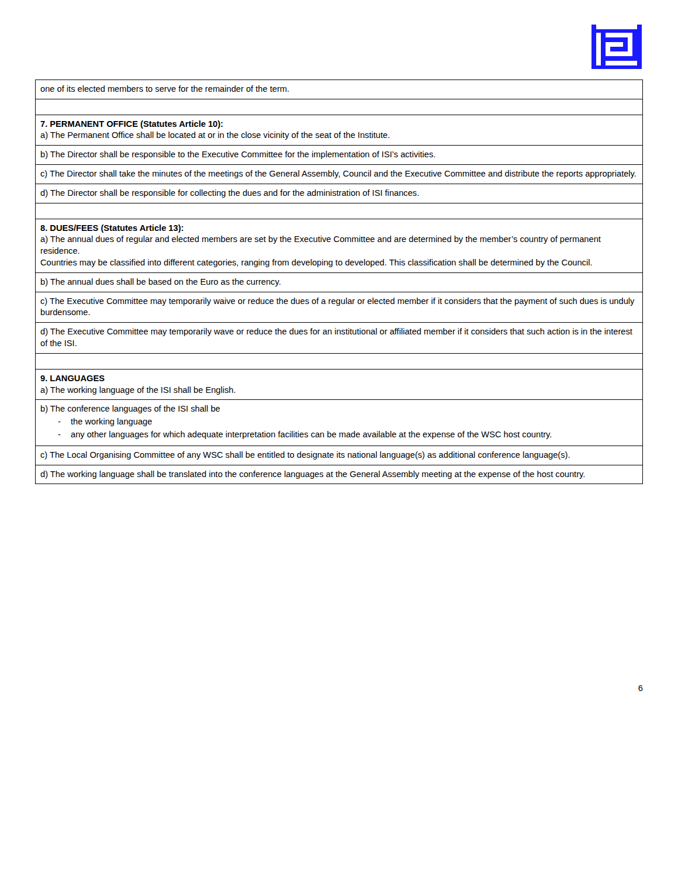| one of its elected members to serve for the remainder of the term. |
| 7. PERMANENT OFFICE (Statutes Article 10): a) The Permanent Office shall be located at or in the close vicinity of the seat of the Institute. |
| b) The Director shall be responsible to the Executive Committee for the implementation of ISI’s activities. |
| c) The Director shall take the minutes of the meetings of the General Assembly, Council and the Executive Committee and distribute the reports appropriately. |
| d) The Director shall be responsible for collecting the dues and for the administration of ISI finances. |
| 8. DUES/FEES (Statutes Article 13): a) The annual dues of regular and elected members are set by the Executive Committee and are determined by the member’s country of permanent residence. Countries may be classified into different categories, ranging from developing to developed. This classification shall be determined by the Council. |
| b) The annual dues shall be based on the Euro as the currency. |
| c) The Executive Committee may temporarily waive or reduce the dues of a regular or elected member if it considers that the payment of such dues is unduly burdensome. |
| d) The Executive Committee may temporarily wave or reduce the dues for an institutional or affiliated member if it considers that such action is in the interest of the ISI. |
| 9. LANGUAGES a) The working language of the ISI shall be English. |
| b) The conference languages of the ISI shall be the working language any other languages for which adequate interpretation facilities can be made available at the expense of the WSC host country. |
| c) The Local Organising Committee of any WSC shall be entitled to designate its national language(s) as additional conference language(s). |
| d) The working language shall be translated into the conference languages at the General Assembly meeting at the expense of the host country. |
6